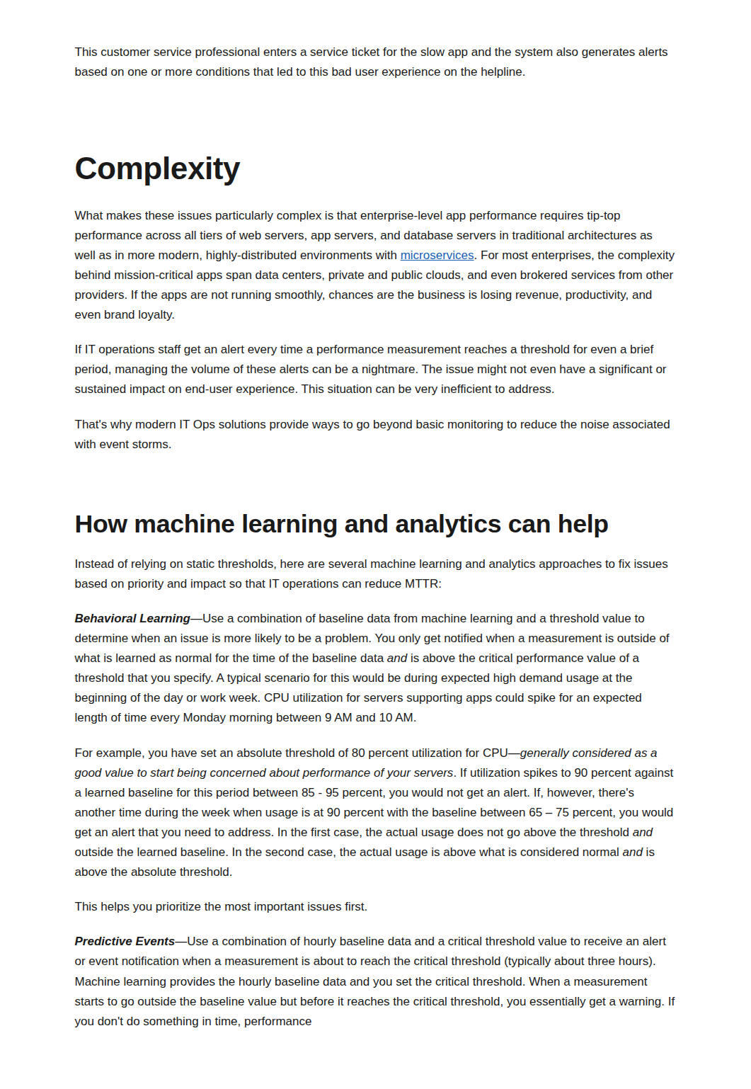This customer service professional enters a service ticket for the slow app and the system also generates alerts based on one or more conditions that led to this bad user experience on the helpline.
Complexity
What makes these issues particularly complex is that enterprise-level app performance requires tip-top performance across all tiers of web servers, app servers, and database servers in traditional architectures as well as in more modern, highly-distributed environments with microservices. For most enterprises, the complexity behind mission-critical apps span data centers, private and public clouds, and even brokered services from other providers. If the apps are not running smoothly, chances are the business is losing revenue, productivity, and even brand loyalty.
If IT operations staff get an alert every time a performance measurement reaches a threshold for even a brief period, managing the volume of these alerts can be a nightmare. The issue might not even have a significant or sustained impact on end-user experience. This situation can be very inefficient to address.
That's why modern IT Ops solutions provide ways to go beyond basic monitoring to reduce the noise associated with event storms.
How machine learning and analytics can help
Instead of relying on static thresholds, here are several machine learning and analytics approaches to fix issues based on priority and impact so that IT operations can reduce MTTR:
Behavioral Learning—Use a combination of baseline data from machine learning and a threshold value to determine when an issue is more likely to be a problem. You only get notified when a measurement is outside of what is learned as normal for the time of the baseline data and is above the critical performance value of a threshold that you specify. A typical scenario for this would be during expected high demand usage at the beginning of the day or work week. CPU utilization for servers supporting apps could spike for an expected length of time every Monday morning between 9 AM and 10 AM.
For example, you have set an absolute threshold of 80 percent utilization for CPU—generally considered as a good value to start being concerned about performance of your servers. If utilization spikes to 90 percent against a learned baseline for this period between 85 - 95 percent, you would not get an alert. If, however, there's another time during the week when usage is at 90 percent with the baseline between 65 – 75 percent, you would get an alert that you need to address. In the first case, the actual usage does not go above the threshold and outside the learned baseline. In the second case, the actual usage is above what is considered normal and is above the absolute threshold.
This helps you prioritize the most important issues first.
Predictive Events—Use a combination of hourly baseline data and a critical threshold value to receive an alert or event notification when a measurement is about to reach the critical threshold (typically about three hours). Machine learning provides the hourly baseline data and you set the critical threshold. When a measurement starts to go outside the baseline value but before it reaches the critical threshold, you essentially get a warning. If you don't do something in time, performance